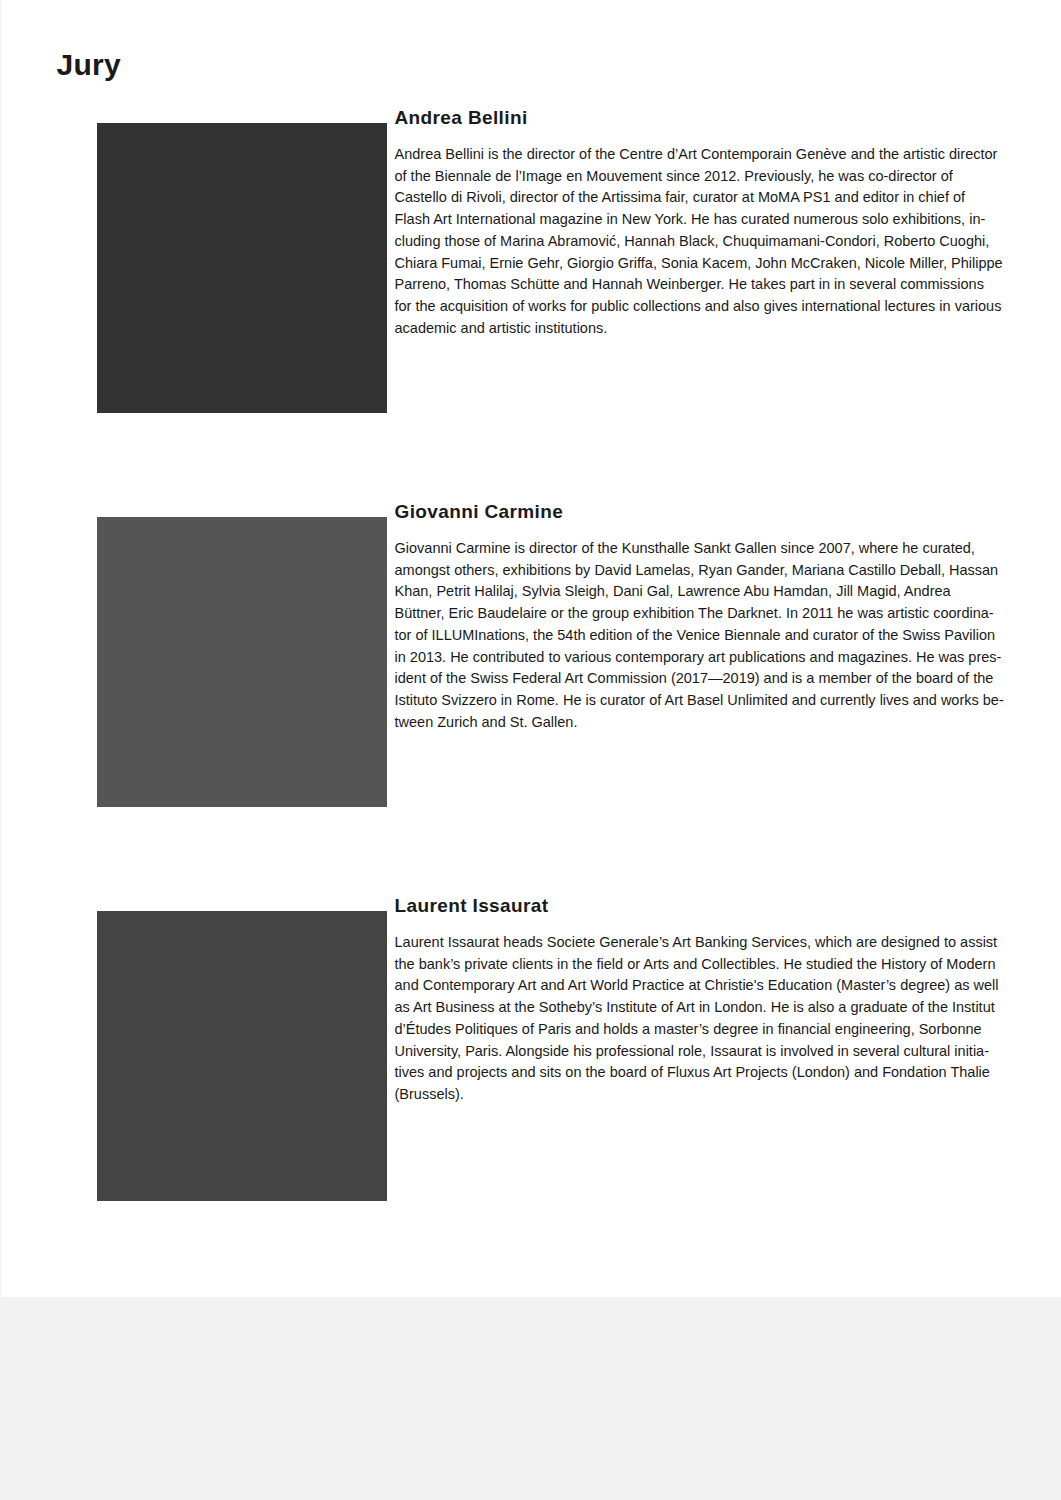Jury
Andrea Bellini
Andrea Bellini is the director of the Centre d’Art Contemporain Genève and the artistic director of the Biennale de l’Image en Mouvement since 2012. Previously, he was co-director of Castello di Rivoli, director of the Artissima fair, curator at MoMA PS1 and editor in chief of Flash Art International magazine in New York. He has curated numerous solo exhibitions, including those of Marina Abramović, Hannah Black, Chuquimamani-Condori, Roberto Cuoghi, Chiara Fumai, Ernie Gehr, Giorgio Griffa, Sonia Kacem, John McCraken, Nicole Miller, Philippe Parreno, Thomas Schütte and Hannah Weinberger. He takes part in in several commissions for the acquisition of works for public collections and also gives international lectures in various academic and artistic institutions.
Giovanni Carmine
Giovanni Carmine is director of the Kunsthalle Sankt Gallen since 2007, where he curated, amongst others, exhibitions by David Lamelas, Ryan Gander, Mariana Castillo Deball, Hassan Khan, Petrit Halilaj, Sylvia Sleigh, Dani Gal, Lawrence Abu Hamdan, Jill Magid, Andrea Büttner, Eric Baudelaire or the group exhibition The Darknet. In 2011 he was artistic coordinator of ILLUMInations, the 54th edition of the Venice Biennale and curator of the Swiss Pavilion in 2013. He contributed to various contemporary art publications and magazines. He was president of the Swiss Federal Art Commission (2017—2019) and is a member of the board of the Istituto Svizzero in Rome. He is curator of Art Basel Unlimited and currently lives and works between Zurich and St. Gallen.
Laurent Issaurat
Laurent Issaurat heads Societe Generale’s Art Banking Services, which are designed to assist the bank’s private clients in the field or Arts and Collectibles. He studied the History of Modern and Contemporary Art and Art World Practice at Christie's Education (Master’s degree) as well as Art Business at the Sotheby’s Institute of Art in London. He is also a graduate of the Institut d’Études Politiques of Paris and holds a master’s degree in financial engineering, Sorbonne University, Paris. Alongside his professional role, Issaurat is involved in several cultural initiatives and projects and sits on the board of Fluxus Art Projects (London) and Fondation Thalie (Brussels).